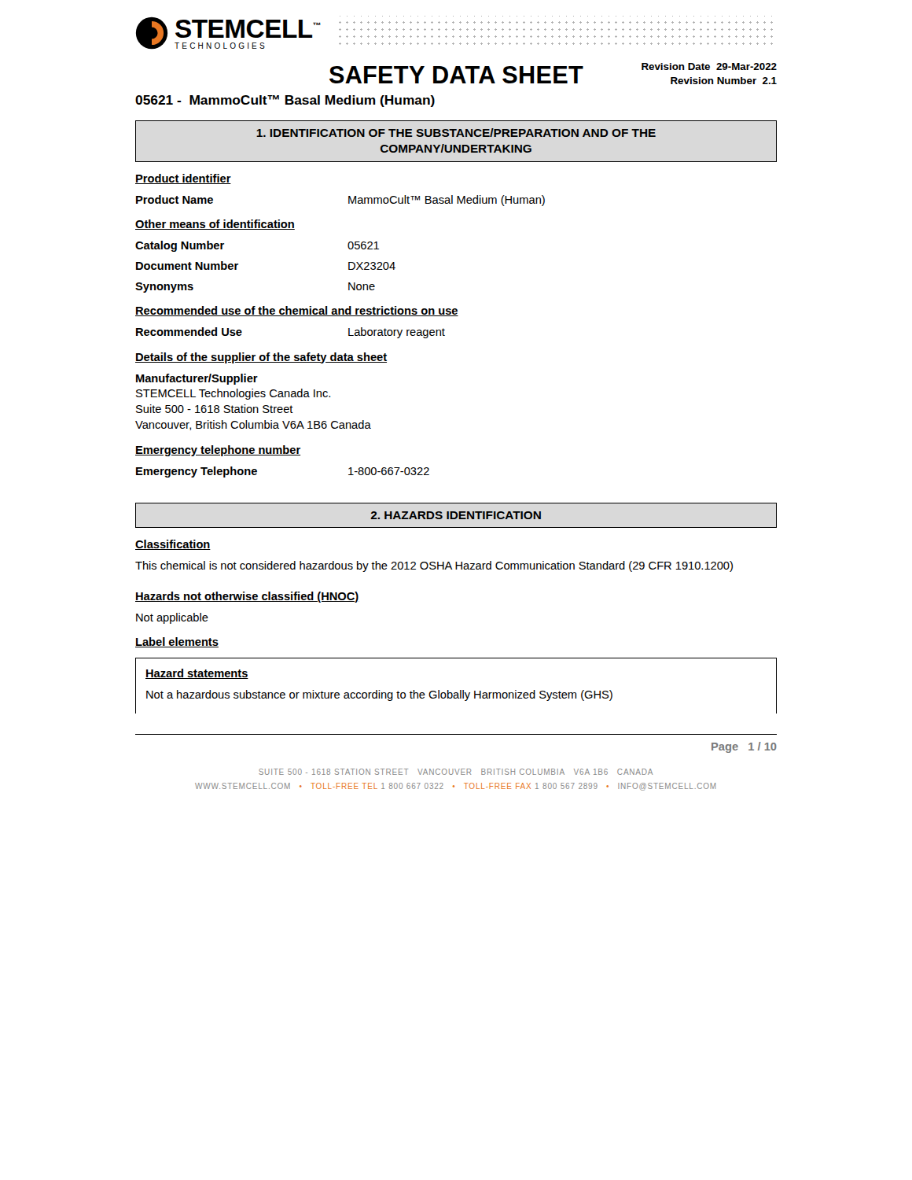STEMCELL™
TECHNOLOGIES
SAFETY DATA SHEET
Revision Date 29-Mar-2022
Revision Number 2.1
05621 - MammoCult™ Basal Medium (Human)
1. IDENTIFICATION OF THE SUBSTANCE/PREPARATION AND OF THE
COMPANY/UNDERTAKING
Product identifier
Product Name
MammoCult™ Basal Medium (Human)
Other means of identification
Catalog Number
05621
Document Number
DX23204
Synonyms
None
Recommended use of the chemical and restrictions on use
Recommended Use
Laboratory reagent
Details of the supplier of the safety data sheet
Manufacturer/Supplier
STEMCELL Technologies Canada Inc.
Suite 500 - 1618 Station Street
Vancouver, British Columbia V6A 1B6 Canada
Emergency telephone number
Emergency Telephone
1-800-667-0322
2. HAZARDS IDENTIFICATION
Classification
This chemical is not considered hazardous by the 2012 OSHA Hazard Communication Standard (29 CFR 1910.1200)
Hazards not otherwise classified (HNOC)
Not applicable
Label elements
Hazard statements
Not a hazardous substance or mixture according to the Globally Harmonized System (GHS)
Page 1 / 10
SUITE 500 - 1618 STATION STREET VANCOUVER BRITISH COLUMBIA V6A 1B6 CANADA
WWW.STEMCELL.COM • TOLL-FREE TEL 1 800 667 0322 • TOLL-FREE FAX 1 800 567 2899 • INFO@STEMCELL.COM